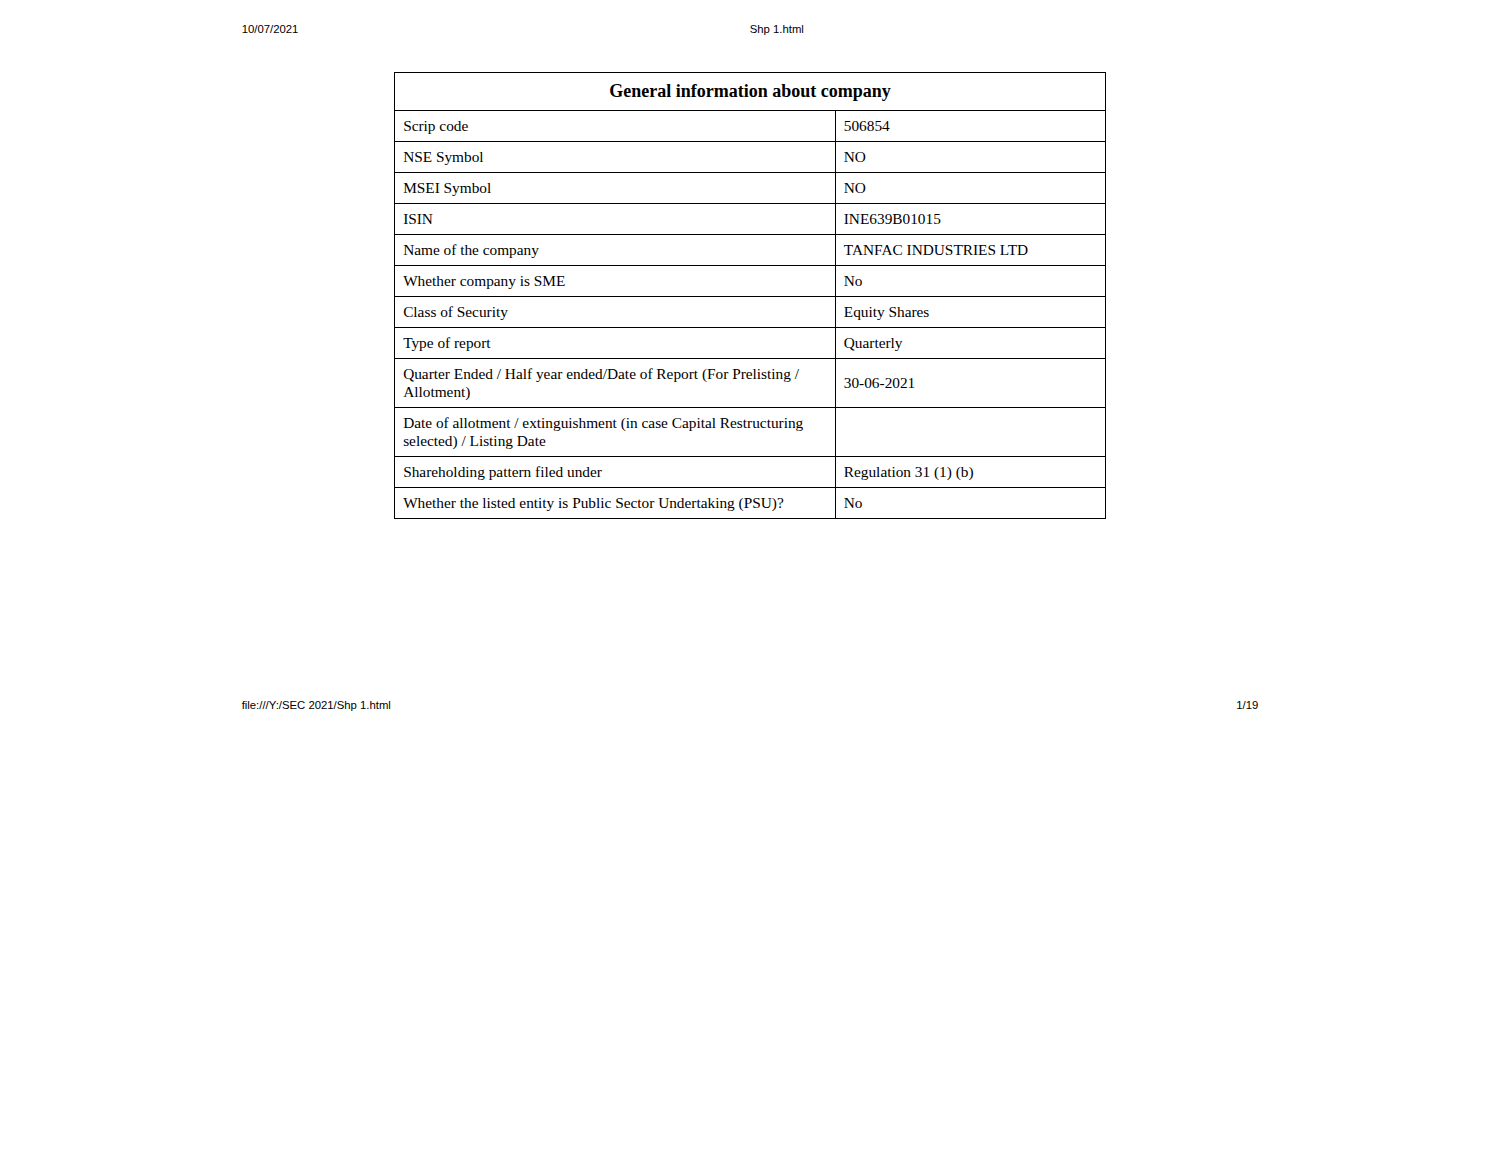10/07/2021
Shp 1.html
| General information about company |
| --- |
| Scrip code | 506854 |
| NSE Symbol | NO |
| MSEI Symbol | NO |
| ISIN | INE639B01015 |
| Name of the company | TANFAC INDUSTRIES LTD |
| Whether company is SME | No |
| Class of Security | Equity Shares |
| Type of report | Quarterly |
| Quarter Ended / Half year ended/Date of Report (For Prelisting / Allotment) | 30-06-2021 |
| Date of allotment / extinguishment (in case Capital Restructuring selected) / Listing Date | |
| Shareholding pattern filed under | Regulation 31 (1) (b) |
| Whether the listed entity is Public Sector Undertaking (PSU)? | No |
file:///Y:/SEC 2021/Shp 1.html
1/19